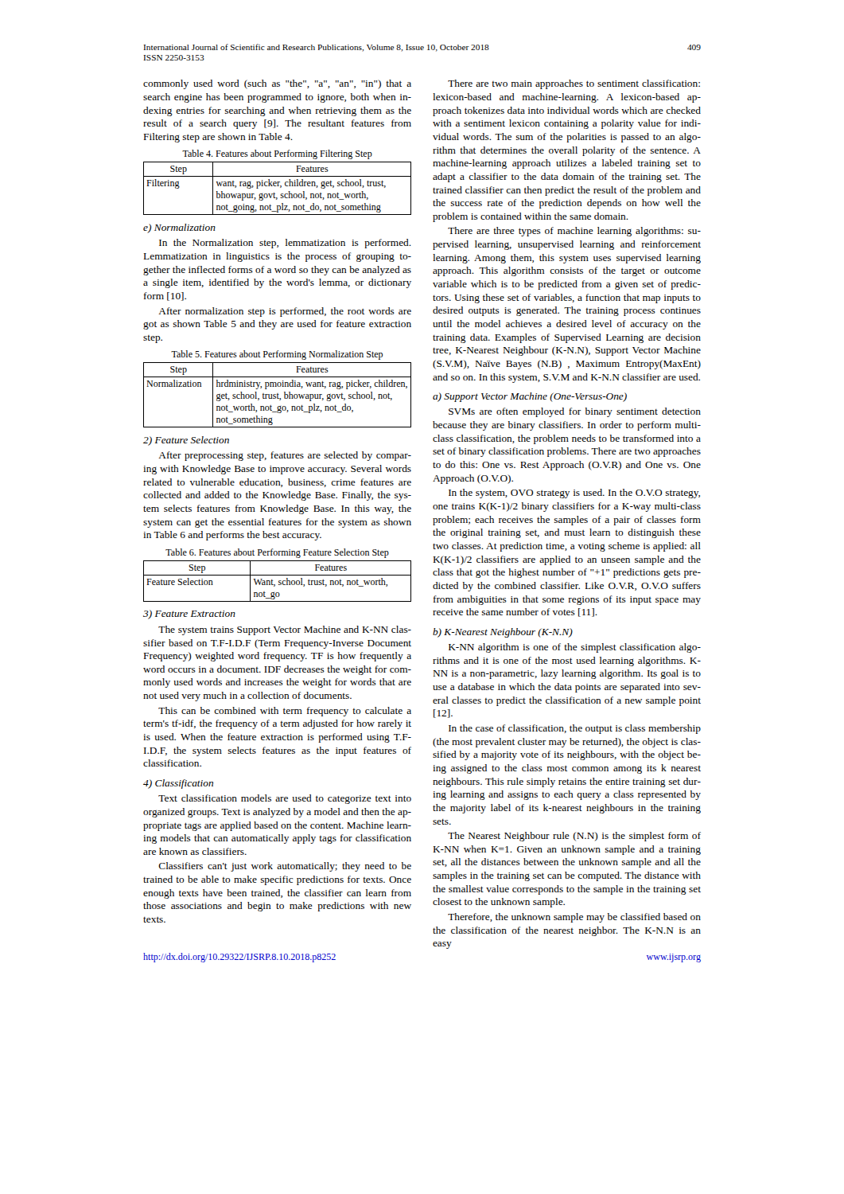International Journal of Scientific and Research Publications, Volume 8, Issue 10, October 2018
409
ISSN 2250-3153
commonly used word (such as "the", "a", "an", "in") that a search engine has been programmed to ignore, both when indexing entries for searching and when retrieving them as the result of a search query [9]. The resultant features from Filtering step are shown in Table 4.
Table 4. Features about Performing Filtering Step
| Step | Features |
| --- | --- |
| Filtering | want, rag, picker, children, get, school, trust, bhowapur, govt, school, not, not_worth, not_going, not_plz, not_do, not_something |
e) Normalization
In the Normalization step, lemmatization is performed. Lemmatization in linguistics is the process of grouping together the inflected forms of a word so they can be analyzed as a single item, identified by the word's lemma, or dictionary form [10].
After normalization step is performed, the root words are got as shown Table 5 and they are used for feature extraction step.
Table 5. Features about Performing Normalization Step
| Step | Features |
| --- | --- |
| Normalization | hrdministry, pmoindia, want, rag, picker, children, get, school, trust, bhowapur, govt, school, not, not_worth, not_go, not_plz, not_do, not_something |
2) Feature Selection
After preprocessing step, features are selected by comparing with Knowledge Base to improve accuracy. Several words related to vulnerable education, business, crime features are collected and added to the Knowledge Base. Finally, the system selects features from Knowledge Base. In this way, the system can get the essential features for the system as shown in Table 6 and performs the best accuracy.
Table 6. Features about Performing Feature Selection Step
| Step | Features |
| --- | --- |
| Feature Selection | Want, school, trust, not, not_worth, not_go |
3) Feature Extraction
The system trains Support Vector Machine and K-NN classifier based on T.F-I.D.F (Term Frequency-Inverse Document Frequency) weighted word frequency. TF is how frequently a word occurs in a document. IDF decreases the weight for commonly used words and increases the weight for words that are not used very much in a collection of documents.
This can be combined with term frequency to calculate a term's tf-idf, the frequency of a term adjusted for how rarely it is used. When the feature extraction is performed using T.F-I.D.F, the system selects features as the input features of classification.
4) Classification
Text classification models are used to categorize text into organized groups. Text is analyzed by a model and then the appropriate tags are applied based on the content. Machine learning models that can automatically apply tags for classification are known as classifiers.
Classifiers can't just work automatically; they need to be trained to be able to make specific predictions for texts. Once enough texts have been trained, the classifier can learn from those associations and begin to make predictions with new texts.
There are two main approaches to sentiment classification: lexicon-based and machine-learning. A lexicon-based approach tokenizes data into individual words which are checked with a sentiment lexicon containing a polarity value for individual words. The sum of the polarities is passed to an algorithm that determines the overall polarity of the sentence. A machine-learning approach utilizes a labeled training set to adapt a classifier to the data domain of the training set. The trained classifier can then predict the result of the problem and the success rate of the prediction depends on how well the problem is contained within the same domain.
There are three types of machine learning algorithms: supervised learning, unsupervised learning and reinforcement learning. Among them, this system uses supervised learning approach. This algorithm consists of the target or outcome variable which is to be predicted from a given set of predictors. Using these set of variables, a function that map inputs to desired outputs is generated. The training process continues until the model achieves a desired level of accuracy on the training data. Examples of Supervised Learning are decision tree, K-Nearest Neighbour (K-N.N), Support Vector Machine (S.V.M), Naïve Bayes (N.B) , Maximum Entropy(MaxEnt) and so on. In this system, S.V.M and K-N.N classifier are used.
a) Support Vector Machine (One-Versus-One)
SVMs are often employed for binary sentiment detection because they are binary classifiers. In order to perform multi-class classification, the problem needs to be transformed into a set of binary classification problems. There are two approaches to do this: One vs. Rest Approach (O.V.R) and One vs. One Approach (O.V.O).
In the system, OVO strategy is used. In the O.V.O strategy, one trains K(K-1)/2 binary classifiers for a K-way multi-class problem; each receives the samples of a pair of classes form the original training set, and must learn to distinguish these two classes. At prediction time, a voting scheme is applied: all K(K-1)/2 classifiers are applied to an unseen sample and the class that got the highest number of "+1" predictions gets predicted by the combined classifier. Like O.V.R, O.V.O suffers from ambiguities in that some regions of its input space may receive the same number of votes [11].
b) K-Nearest Neighbour (K-N.N)
K-NN algorithm is one of the simplest classification algorithms and it is one of the most used learning algorithms. K-NN is a non-parametric, lazy learning algorithm. Its goal is to use a database in which the data points are separated into several classes to predict the classification of a new sample point [12].
In the case of classification, the output is class membership (the most prevalent cluster may be returned), the object is classified by a majority vote of its neighbours, with the object being assigned to the class most common among its k nearest neighbours. This rule simply retains the entire training set during learning and assigns to each query a class represented by the majority label of its k-nearest neighbours in the training sets.
The Nearest Neighbour rule (N.N) is the simplest form of K-NN when K=1. Given an unknown sample and a training set, all the distances between the unknown sample and all the samples in the training set can be computed. The distance with the smallest value corresponds to the sample in the training set closest to the unknown sample.
Therefore, the unknown sample may be classified based on the classification of the nearest neighbor. The K-N.N is an easy
http://dx.doi.org/10.29322/IJSRP.8.10.2018.p8252
www.ijsrp.org